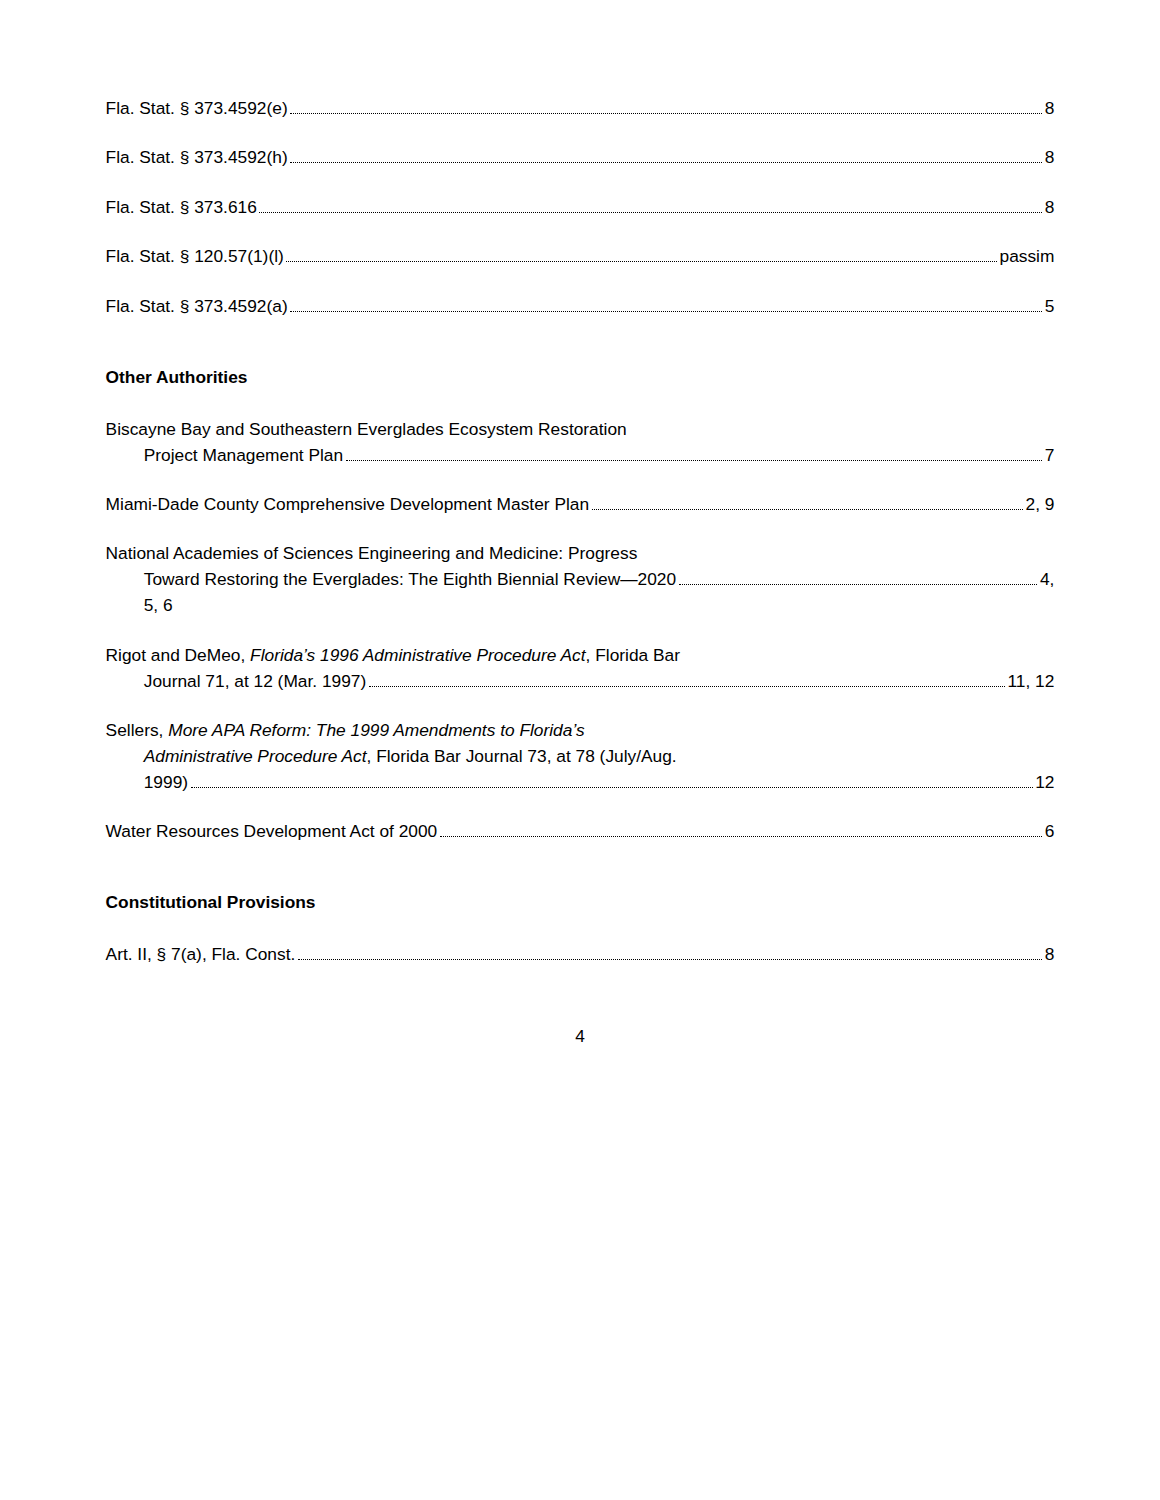Fla. Stat. § 373.4592(e) 8
Fla. Stat. § 373.4592(h) 8
Fla. Stat. § 373.616 8
Fla. Stat. § 120.57(1)(l) passim
Fla. Stat. § 373.4592(a) 5
Other Authorities
Biscayne Bay and Southeastern Everglades Ecosystem Restoration Project Management Plan 7
Miami-Dade County Comprehensive Development Master Plan 2, 9
National Academies of Sciences Engineering and Medicine: Progress Toward Restoring the Everglades: The Eighth Biennial Review—2020 4, 5, 6
Rigot and DeMeo, Florida’s 1996 Administrative Procedure Act, Florida Bar Journal 71, at 12 (Mar. 1997) 11, 12
Sellers, More APA Reform: The 1999 Amendments to Florida’s Administrative Procedure Act, Florida Bar Journal 73, at 78 (July/Aug. 1999) 12
Water Resources Development Act of 2000 6
Constitutional Provisions
Art. II, § 7(a), Fla. Const. 8
4